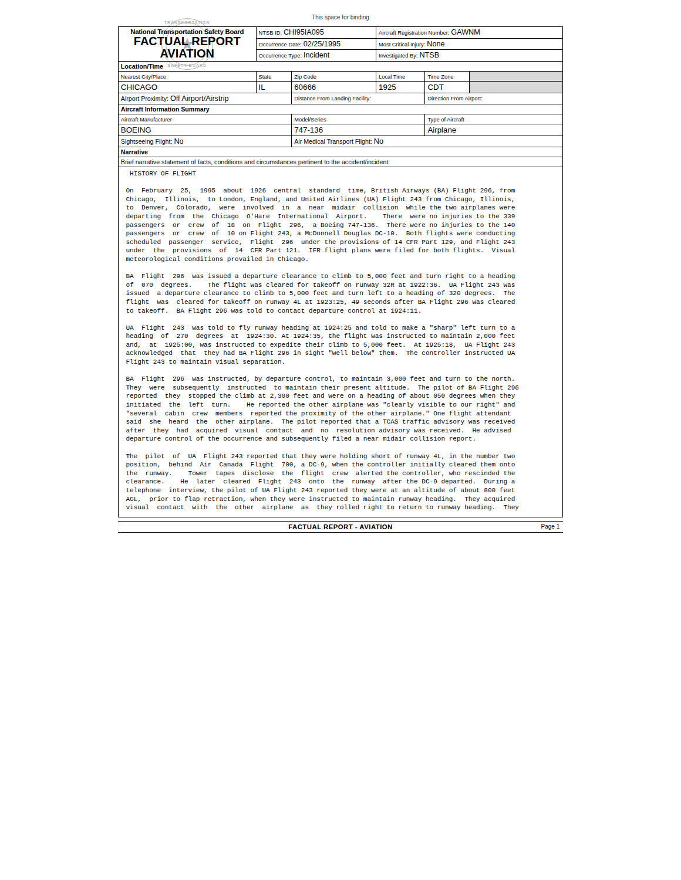This space for binding
| TRANSPORTATION ★ SAFETY BOARD National Transportation Safety Board FACTUAL REPORT AVIATION | NTSB ID: CHI95IA095 | Aircraft Registration Number: GAWNM |
| Occurrence Date: 02/25/1995 | Most Critical Injury: None |
| Occurrence Type: Incident | Investigated By: NTSB |
| Location/Time |
| Nearest City/Place | State | Zip Code | Local Time | Time Zone | |
| CHICAGO | IL | 60666 | 1925 | CDT | |
| Airport Proximity: Off Airport/Airstrip | Distance From Landing Facility: | Direction From Airport: |
| Aircraft Information Summary |
| Aircraft Manufacturer | Model/Series | Type of Aircraft |
| BOEING | 747-136 | Airplane |
| Sightseeing Flight: No | Air Medical Transport Flight: No |
| Narrative |
| Brief narrative statement of facts, conditions and circumstances pertinent to the accident/incident: |
| HISTORY OF FLIGHT On February 25, 1995 about 1926 central standard time, British Airways (BA) Flight 296, from Chicago, Illinois, to London, England, and United Airlines (UA) Flight 243 from Chicago, Illinois, to Denver, Colorado, were involved in a near midair collision while the two airplanes were departing from the Chicago O'Hare International Airport. There were no injuries to the 339 passengers or crew of 18 on Flight 296, a Boeing 747-136. There were no injuries to the 140 passengers or crew of 10 on Flight 243, a McDonnell Douglas DC-10. Both flights were conducting scheduled passenger service, Flight 296 under the provisions of 14 CFR Part 129, and Flight 243 under the provisions of 14 CFR Part 121. IFR flight plans were filed for both flights. Visual meteorological conditions prevailed in Chicago. BA Flight 296 was issued a departure clearance to climb to 5,000 feet and turn right to a heading of 070 degrees. The flight was cleared for takeoff on runway 32R at 1922:36. UA Flight 243 was issued a departure clearance to climb to 5,000 feet and turn left to a heading of 320 degrees. The flight was cleared for takeoff on runway 4L at 1923:25, 49 seconds after BA Flight 296 was cleared to takeoff. BA Flight 296 was told to contact departure control at 1924:11. UA Flight 243 was told to fly runway heading at 1924:25 and told to make a "sharp" left turn to a heading of 270 degrees at 1924:30. At 1924:35, the flight was instructed to maintain 2,000 feet and, at 1925:00, was instructed to expedite their climb to 5,000 feet. At 1925:18, UA Flight 243 acknowledged that they had BA Flight 296 in sight "well below" them. The controller instructed UA Flight 243 to maintain visual separation. BA Flight 296 was instructed, by departure control, to maintain 3,000 feet and turn to the north. They were subsequently instructed to maintain their present altitude. The pilot of BA Flight 296 reported they stopped the climb at 2,300 feet and were on a heading of about 050 degrees when they initiated the left turn. He reported the other airplane was "clearly visible to our right" and "several cabin crew members reported the proximity of the other airplane." One flight attendant said she heard the other airplane. The pilot reported that a TCAS traffic advisory was received after they had acquired visual contact and no resolution advisory was received. He advised departure control of the occurrence and subsequently filed a near midair collision report. The pilot of UA Flight 243 reported that they were holding short of runway 4L, in the number two position, behind Air Canada Flight 700, a DC-9, when the controller initially cleared them onto the runway. Tower tapes disclose the flight crew alerted the controller, who rescinded the clearance. He later cleared Flight 243 onto the runway after the DC-9 departed. During a telephone interview, the pilot of UA Flight 243 reported they were at an altitude of about 800 feet AGL, prior to flap retraction, when they were instructed to maintain runway heading. They acquired visual contact with the other airplane as they rolled right to return to runway heading. They |
FACTUAL REPORT - AVIATION Page 1